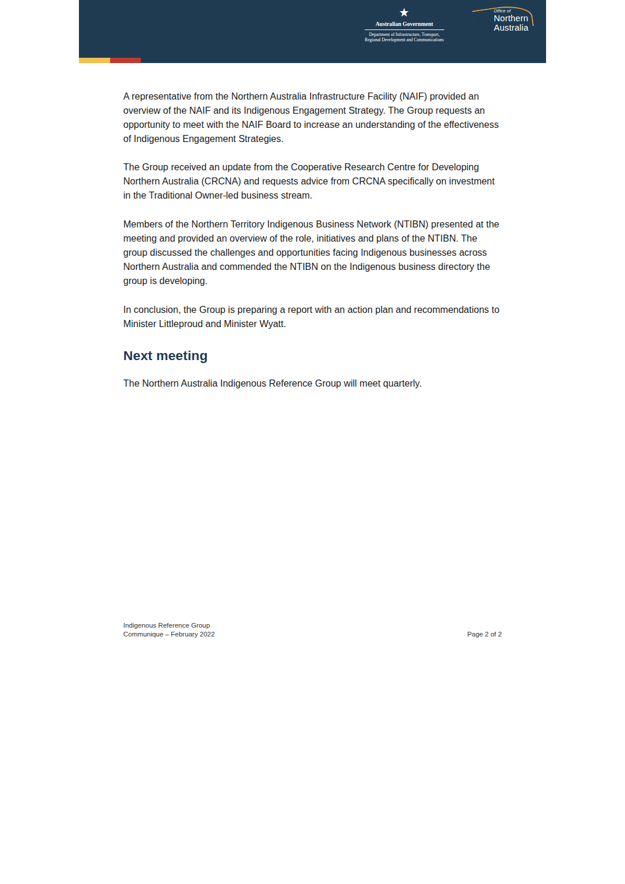★
Australian Government
Department of Infrastructure, Transport,
Regional Development and Communications
Office of
Northern
Australia
A representative from the Northern Australia Infrastructure Facility (NAIF) provided an overview of the NAIF and its Indigenous Engagement Strategy. The Group requests an opportunity to meet with the NAIF Board to increase an understanding of the effectiveness of Indigenous Engagement Strategies.
The Group received an update from the Cooperative Research Centre for Developing Northern Australia (CRCNA) and requests advice from CRCNA specifically on investment in the Traditional Owner-led business stream.
Members of the Northern Territory Indigenous Business Network (NTIBN) presented at the meeting and provided an overview of the role, initiatives and plans of the NTIBN. The group discussed the challenges and opportunities facing Indigenous businesses across Northern Australia and commended the NTIBN on the Indigenous business directory the group is developing.
In conclusion, the Group is preparing a report with an action plan and recommendations to Minister Littleproud and Minister Wyatt.
Next meeting
The Northern Australia Indigenous Reference Group will meet quarterly.
Indigenous Reference Group
Communique – February 2022
Page 2 of 2